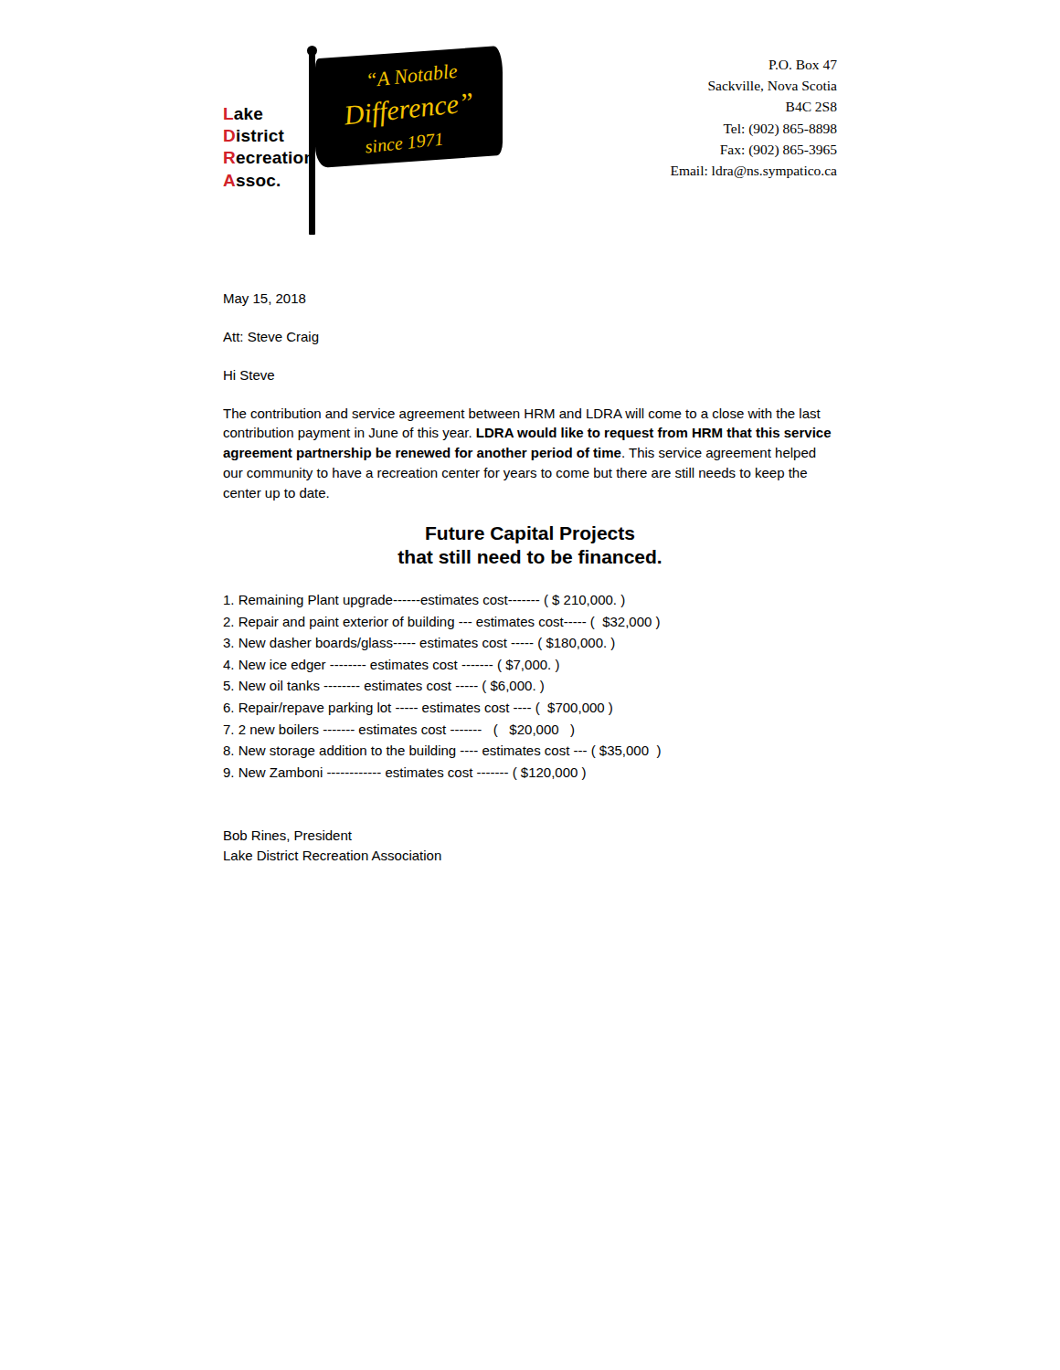Lake
District
Recreation
Assoc.
“A Notable Difference” since 1971
P.O. Box 47
Sackville, Nova Scotia
B4C 2S8
Tel: (902) 865-8898
Fax: (902) 865-3965
Email: ldra@ns.sympatico.ca
May 15, 2018
Att: Steve Craig
Hi Steve
The contribution and service agreement between HRM and LDRA will come to a close with the last contribution payment in June of this year. LDRA would like to request from HRM that this service agreement partnership be renewed for another period of time. This service agreement helped our community to have a recreation center for years to come but there are still needs to keep the center up to date.
Future Capital Projects
that still need to be financed.
1. Remaining Plant upgrade------estimates cost------- ( $ 210,000. )
2. Repair and paint exterior of building --- estimates cost----- ( $32,000 )
3. New dasher boards/glass----- estimates cost ----- ( $180,000. )
4. New ice edger -------- estimates cost ------- ( $7,000. )
5. New oil tanks -------- estimates cost ----- ( $6,000. )
6. Repair/repave parking lot ----- estimates cost ---- ( $700,000 )
7. 2 new boilers ------- estimates cost ------- ( $20,000 )
8. New storage addition to the building ---- estimates cost --- ( $35,000 )
9. New Zamboni ------------ estimates cost ------- ( $120,000 )
Bob Rines, President
Lake District Recreation Association